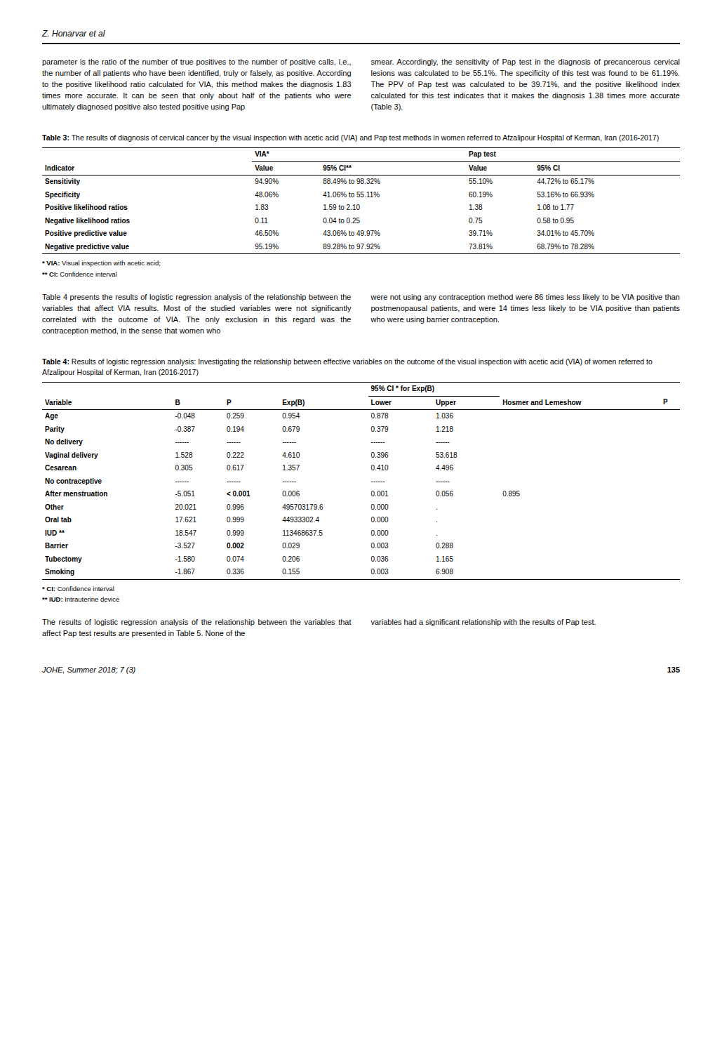Z. Honarvar et al
parameter is the ratio of the number of true positives to the number of positive calls, i.e., the number of all patients who have been identified, truly or falsely, as positive. According to the positive likelihood ratio calculated for VIA, this method makes the diagnosis 1.83 times more accurate. It can be seen that only about half of the patients who were ultimately diagnosed positive also tested positive using Pap
smear. Accordingly, the sensitivity of Pap test in the diagnosis of precancerous cervical lesions was calculated to be 55.1%. The specificity of this test was found to be 61.19%. The PPV of Pap test was calculated to be 39.71%, and the positive likelihood index calculated for this test indicates that it makes the diagnosis 1.38 times more accurate (Table 3).
Table 3: The results of diagnosis of cervical cancer by the visual inspection with acetic acid (VIA) and Pap test methods in women referred to Afzalipour Hospital of Kerman, Iran (2016-2017)
| Indicator | VIA* | Pap test |
| --- | --- | --- |
| Value | 95% CI** | Value | 95% CI |
| Sensitivity | 94.90% | 88.49% to 98.32% | 55.10% | 44.72% to 65.17% |
| Specificity | 48.06% | 41.06% to 55.11% | 60.19% | 53.16% to 66.93% |
| Positive likelihood ratios | 1.83 | 1.59 to 2.10 | 1.38 | 1.08 to 1.77 |
| Negative likelihood ratios | 0.11 | 0.04 to 0.25 | 0.75 | 0.58 to 0.95 |
| Positive predictive value | 46.50% | 43.06% to 49.97% | 39.71% | 34.01% to 45.70% |
| Negative predictive value | 95.19% | 89.28% to 97.92% | 73.81% | 68.79% to 78.28% |
* VIA: Visual inspection with acetic acid;
** CI: Confidence interval
Table 4 presents the results of logistic regression analysis of the relationship between the variables that affect VIA results. Most of the studied variables were not significantly correlated with the outcome of VIA. The only exclusion in this regard was the contraception method, in the sense that women who
were not using any contraception method were 86 times less likely to be VIA positive than postmenopausal patients, and were 14 times less likely to be VIA positive than patients who were using barrier contraception.
Table 4: Results of logistic regression analysis: Investigating the relationship between effective variables on the outcome of the visual inspection with acetic acid (VIA) of women referred to Afzalipour Hospital of Kerman, Iran (2016-2017)
| Variable | B | P | Exp(B) | 95% CI * for Exp(B) | Hosmer and Lemeshow |
| --- | --- | --- | --- | --- | --- |
| Lower | Upper | P |
| Age | -0.048 | 0.259 | 0.954 | 0.878 | 1.036 | |
| Parity | -0.387 | 0.194 | 0.679 | 0.379 | 1.218 |
| No delivery | ------ | ------ | ------ | ------ | ------ |
| Vaginal delivery | 1.528 | 0.222 | 4.610 | 0.396 | 53.618 |
| Cesarean | 0.305 | 0.617 | 1.357 | 0.410 | 4.496 |
| No contraceptive | ------ | ------ | ------ | ------ | ------ |
| After menstruation | -5.051 | < 0.001 | 0.006 | 0.001 | 0.056 | 0.895 |
| Other | 20.021 | 0.996 | 495703179.6 | 0.000 | . | |
| Oral tab | 17.621 | 0.999 | 44933302.4 | 0.000 | . |
| IUD ** | 18.547 | 0.999 | 113468637.5 | 0.000 | . |
| Barrier | -3.527 | 0.002 | 0.029 | 0.003 | 0.288 |
| Tubectomy | -1.580 | 0.074 | 0.206 | 0.036 | 1.165 |
| Smoking | -1.867 | 0.336 | 0.155 | 0.003 | 6.908 | |
* CI: Confidence interval
** IUD: Intrauterine device
The results of logistic regression analysis of the relationship between the variables that affect Pap test results are presented in Table 5. None of the
variables had a significant relationship with the results of Pap test.
JOHE, Summer 2018; 7 (3) 135